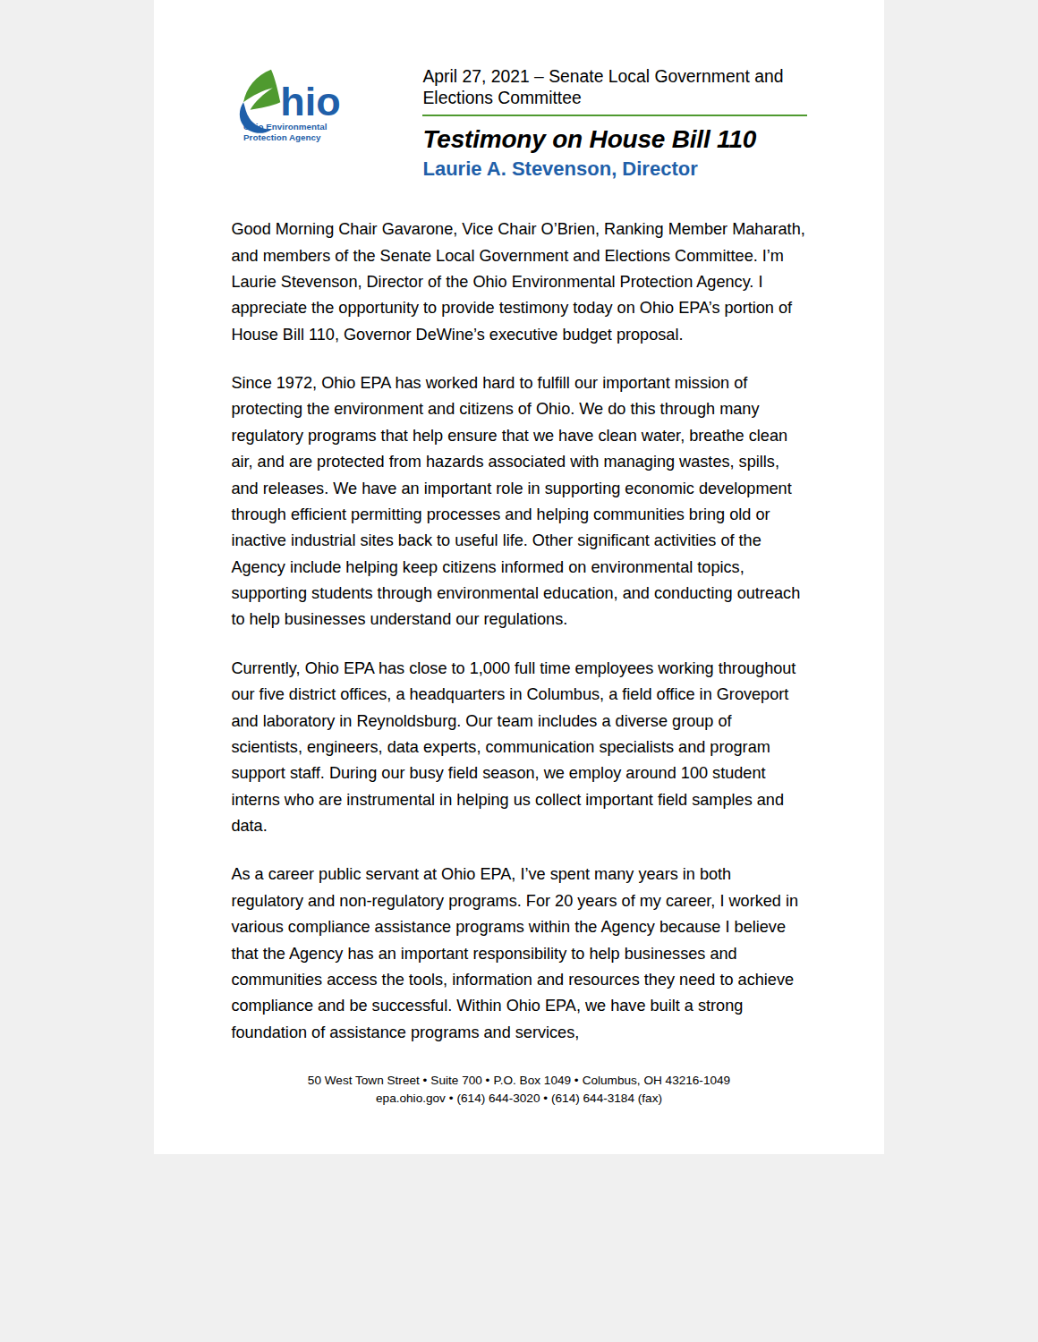Ohio Environmental Protection Agency hio Ohio Environmental Protection Agency
April 27, 2021 – Senate Local Government and Elections Committee
Testimony on House Bill 110
Laurie A. Stevenson, Director
Good Morning Chair Gavarone, Vice Chair O’Brien, Ranking Member Maharath, and members of the Senate Local Government and Elections Committee. I’m Laurie Stevenson, Director of the Ohio Environmental Protection Agency. I appreciate the opportunity to provide testimony today on Ohio EPA’s portion of House Bill 110, Governor DeWine’s executive budget proposal.
Since 1972, Ohio EPA has worked hard to fulfill our important mission of protecting the environment and citizens of Ohio. We do this through many regulatory programs that help ensure that we have clean water, breathe clean air, and are protected from hazards associated with managing wastes, spills, and releases. We have an important role in supporting economic development through efficient permitting processes and helping communities bring old or inactive industrial sites back to useful life. Other significant activities of the Agency include helping keep citizens informed on environmental topics, supporting students through environmental education, and conducting outreach to help businesses understand our regulations.
Currently, Ohio EPA has close to 1,000 full time employees working throughout our five district offices, a headquarters in Columbus, a field office in Groveport and laboratory in Reynoldsburg. Our team includes a diverse group of scientists, engineers, data experts, communication specialists and program support staff. During our busy field season, we employ around 100 student interns who are instrumental in helping us collect important field samples and data.
As a career public servant at Ohio EPA, I’ve spent many years in both regulatory and non-regulatory programs. For 20 years of my career, I worked in various compliance assistance programs within the Agency because I believe that the Agency has an important responsibility to help businesses and communities access the tools, information and resources they need to achieve compliance and be successful. Within Ohio EPA, we have built a strong foundation of assistance programs and services,
50 West Town Street • Suite 700 • P.O. Box 1049 • Columbus, OH 43216-1049
epa.ohio.gov • (614) 644-3020 • (614) 644-3184 (fax)